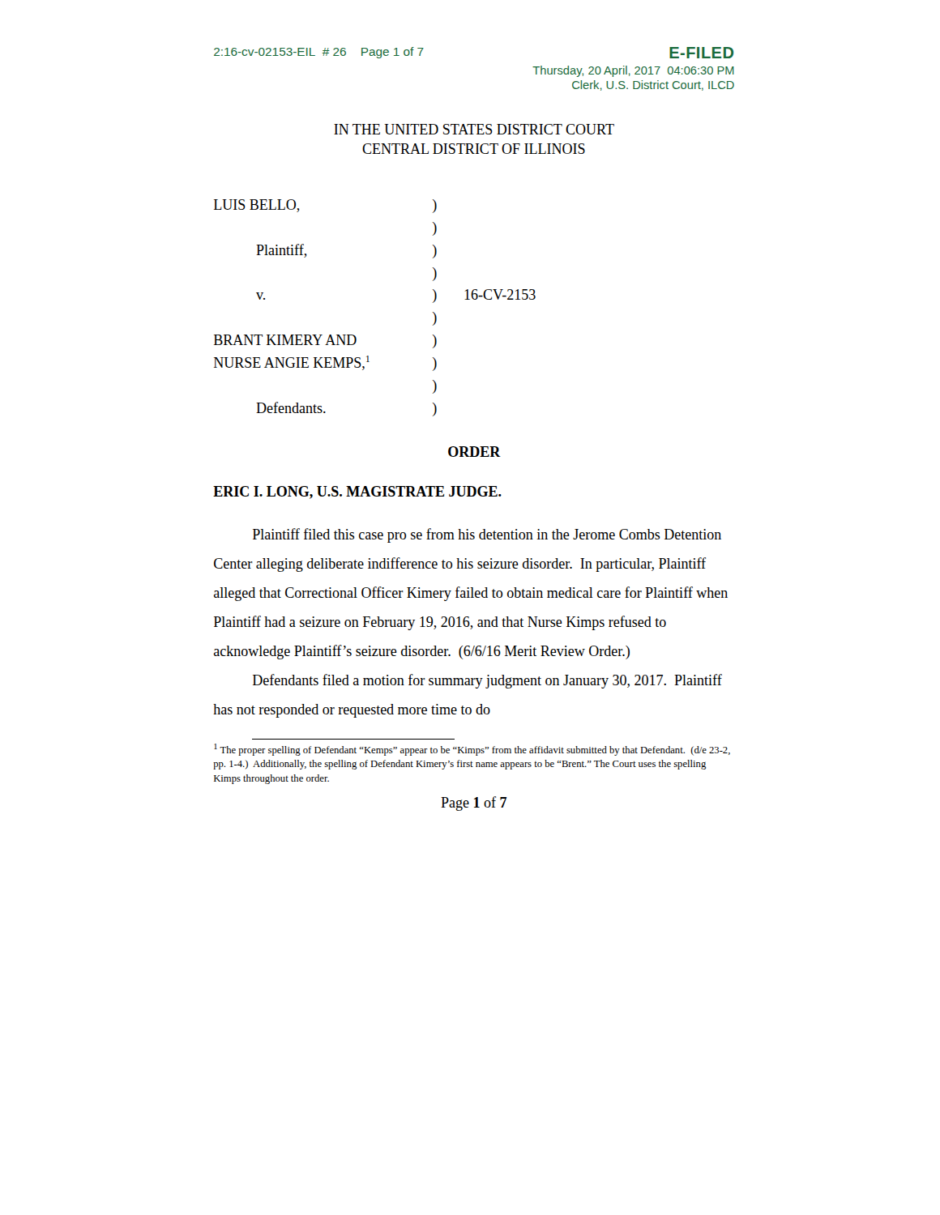2:16-cv-02153-EIL # 26 Page 1 of 7
E-FILED
Thursday, 20 April, 2017 04:06:30 PM
Clerk, U.S. District Court, ILCD
IN THE UNITED STATES DISTRICT COURT
CENTRAL DISTRICT OF ILLINOIS
| LUIS BELLO, | ) | |
| | ) | |
| Plaintiff, | ) | |
| | ) | |
| v. | ) | 16-CV-2153 |
| | ) | |
| BRANT KIMERY AND | ) | |
| NURSE ANGIE KEMPS, 1 | ) | |
| | ) | |
| Defendants. | ) | |
ORDER
ERIC I. LONG, U.S. MAGISTRATE JUDGE.
Plaintiff filed this case pro se from his detention in the Jerome Combs Detention Center alleging deliberate indifference to his seizure disorder. In particular, Plaintiff alleged that Correctional Officer Kimery failed to obtain medical care for Plaintiff when Plaintiff had a seizure on February 19, 2016, and that Nurse Kimps refused to acknowledge Plaintiff’s seizure disorder. (6/6/16 Merit Review Order.)
Defendants filed a motion for summary judgment on January 30, 2017. Plaintiff has not responded or requested more time to do
1 The proper spelling of Defendant “Kemps” appear to be “Kimps” from the affidavit submitted by that Defendant. (d/e 23-2, pp. 1-4.) Additionally, the spelling of Defendant Kimery’s first name appears to be “Brent.” The Court uses the spelling Kimps throughout the order.
Page 1 of 7